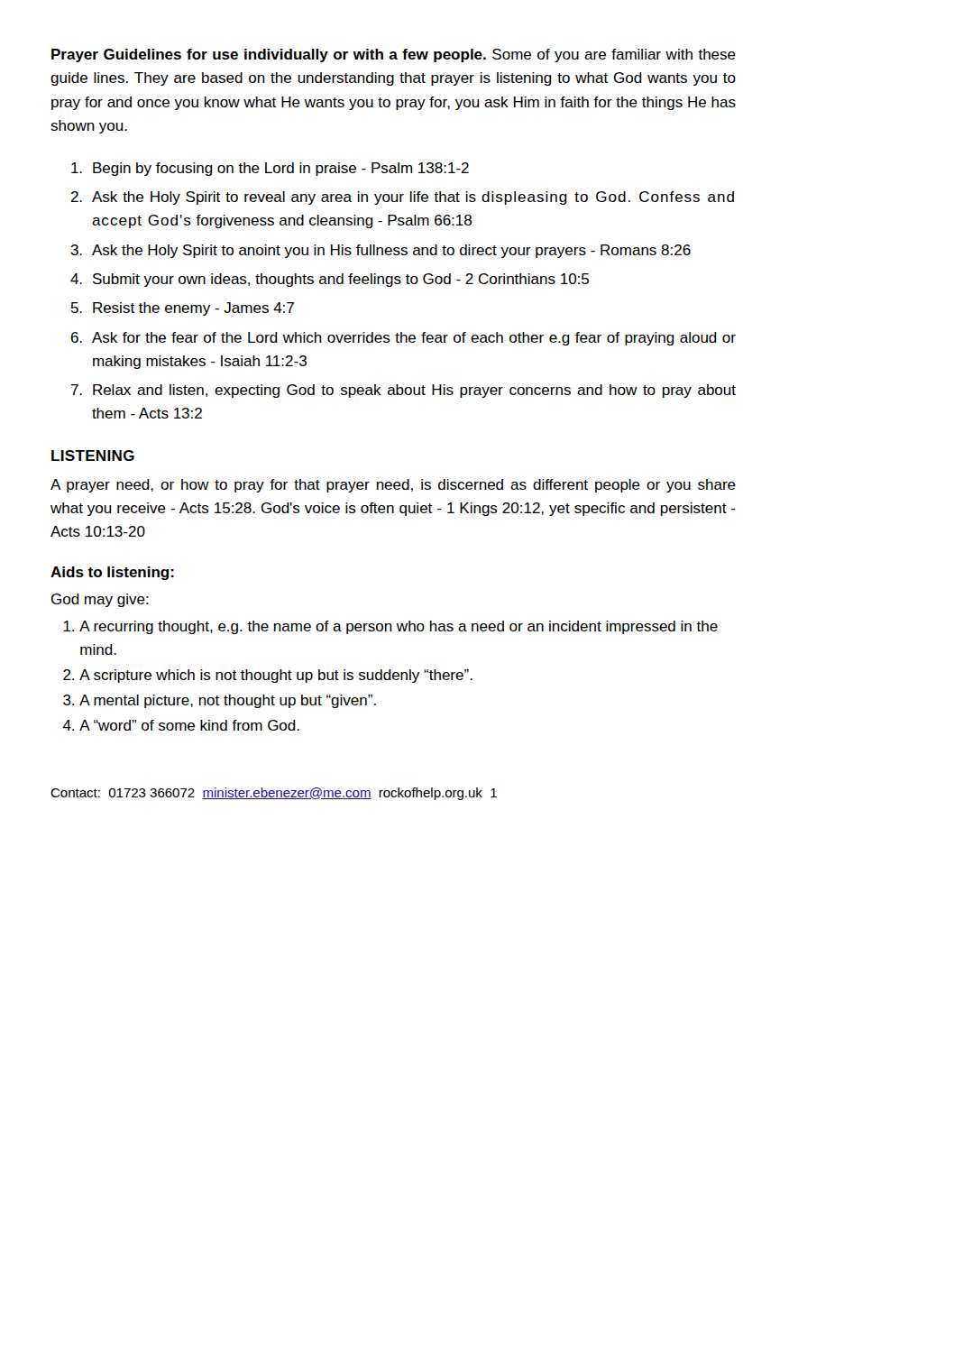Prayer Guidelines for use individually or with a few people. Some of you are familiar with these guide lines. They are based on the understanding that prayer is listening to what God wants you to pray for and once you know what He wants you to pray for, you ask Him in faith for the things He has shown you.
Begin by focusing on the Lord in praise - Psalm 138:1-2
Ask the Holy Spirit to reveal any area in your life that is displeasing to God. Confess and accept God's forgiveness and cleansing - Psalm 66:18
Ask the Holy Spirit to anoint you in His fullness and to direct your prayers - Romans 8:26
Submit your own ideas, thoughts and feelings to God - 2 Corinthians 10:5
Resist the enemy - James 4:7
Ask for the fear of the Lord which overrides the fear of each other e.g fear of praying aloud or making mistakes - Isaiah 11:2-3
Relax and listen, expecting God to speak about His prayer concerns and how to pray about them - Acts 13:2
LISTENING
A prayer need, or how to pray for that prayer need, is discerned as different people or you share what you receive - Acts 15:28. God's voice is often quiet - 1 Kings 20:12, yet specific and persistent - Acts 10:13-20
Aids to listening:
God may give:
A recurring thought, e.g. the name of a person who has a need or an incident impressed in the mind.
A scripture which is not thought up but is suddenly “there”.
A mental picture, not thought up but “given”.
A “word” of some kind from God.
Contact: 01723 366072 minister.ebenezer@me.com rockofhelp.org.uk 1